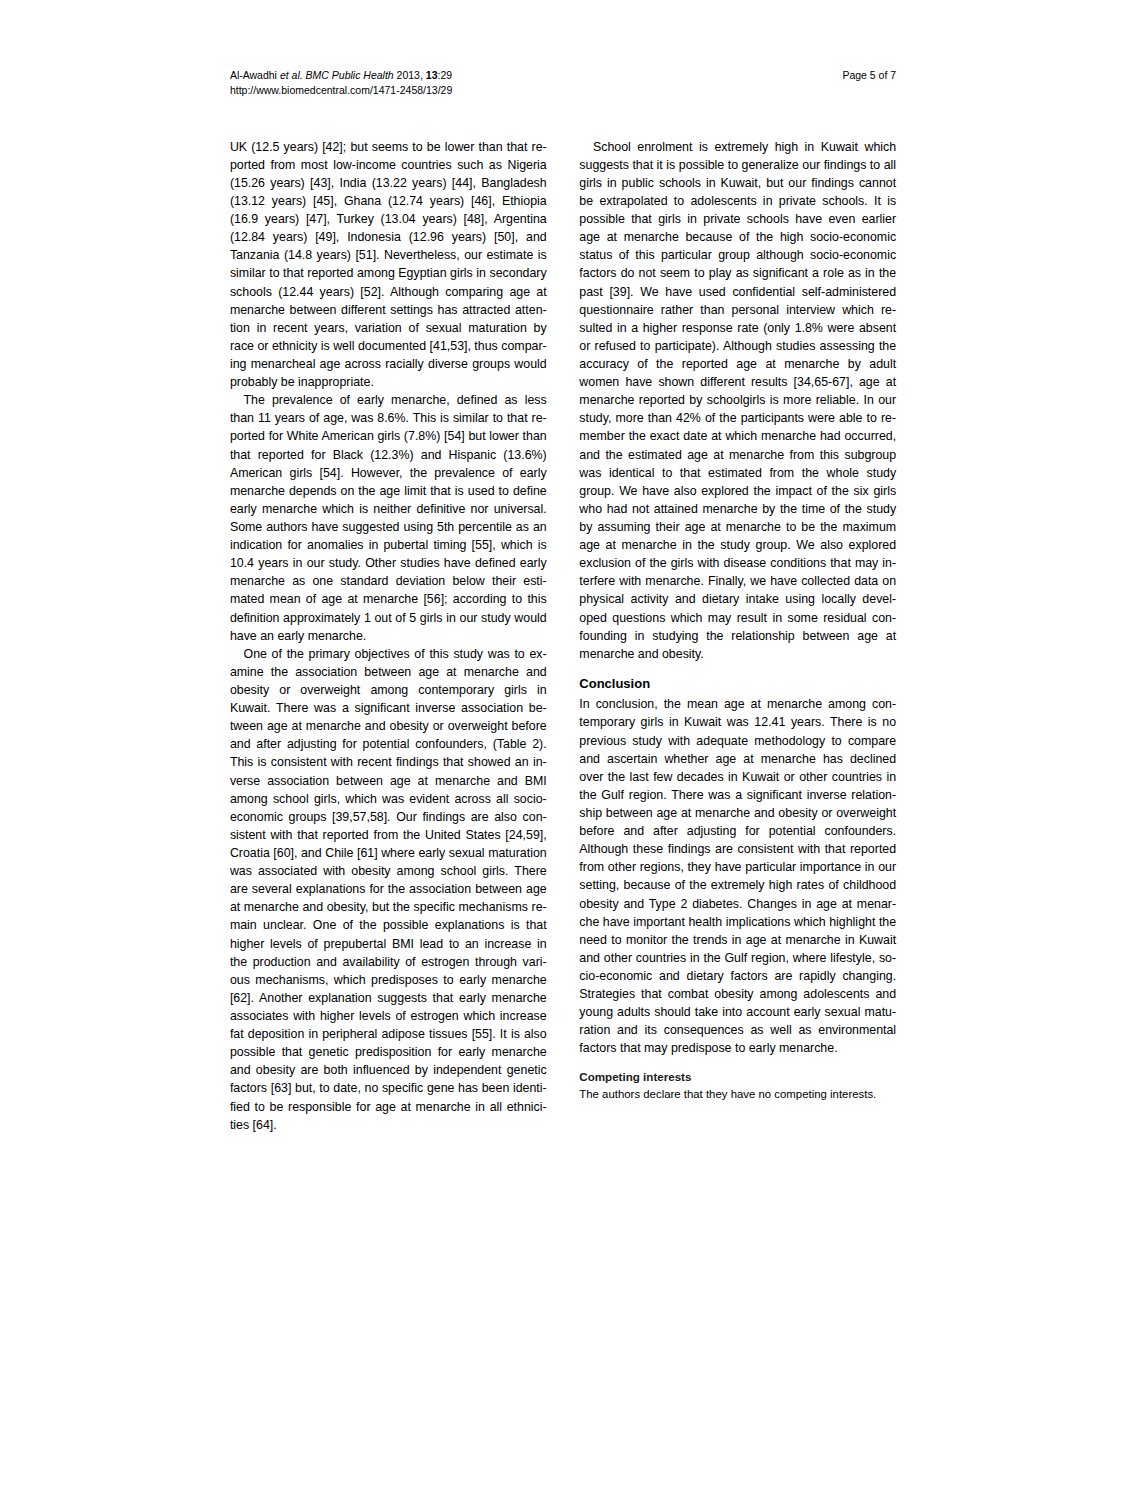Al-Awadhi et al. BMC Public Health 2013, 13:29
http://www.biomedcentral.com/1471-2458/13/29
Page 5 of 7
UK (12.5 years) [42]; but seems to be lower than that reported from most low-income countries such as Nigeria (15.26 years) [43], India (13.22 years) [44], Bangladesh (13.12 years) [45], Ghana (12.74 years) [46], Ethiopia (16.9 years) [47], Turkey (13.04 years) [48], Argentina (12.84 years) [49], Indonesia (12.96 years) [50], and Tanzania (14.8 years) [51]. Nevertheless, our estimate is similar to that reported among Egyptian girls in secondary schools (12.44 years) [52]. Although comparing age at menarche between different settings has attracted attention in recent years, variation of sexual maturation by race or ethnicity is well documented [41,53], thus comparing menarcheal age across racially diverse groups would probably be inappropriate.
The prevalence of early menarche, defined as less than 11 years of age, was 8.6%. This is similar to that reported for White American girls (7.8%) [54] but lower than that reported for Black (12.3%) and Hispanic (13.6%) American girls [54]. However, the prevalence of early menarche depends on the age limit that is used to define early menarche which is neither definitive nor universal. Some authors have suggested using 5th percentile as an indication for anomalies in pubertal timing [55], which is 10.4 years in our study. Other studies have defined early menarche as one standard deviation below their estimated mean of age at menarche [56]; according to this definition approximately 1 out of 5 girls in our study would have an early menarche.
One of the primary objectives of this study was to examine the association between age at menarche and obesity or overweight among contemporary girls in Kuwait. There was a significant inverse association between age at menarche and obesity or overweight before and after adjusting for potential confounders, (Table 2). This is consistent with recent findings that showed an inverse association between age at menarche and BMI among school girls, which was evident across all socio-economic groups [39,57,58]. Our findings are also consistent with that reported from the United States [24,59], Croatia [60], and Chile [61] where early sexual maturation was associated with obesity among school girls. There are several explanations for the association between age at menarche and obesity, but the specific mechanisms remain unclear. One of the possible explanations is that higher levels of prepubertal BMI lead to an increase in the production and availability of estrogen through various mechanisms, which predisposes to early menarche [62]. Another explanation suggests that early menarche associates with higher levels of estrogen which increase fat deposition in peripheral adipose tissues [55]. It is also possible that genetic predisposition for early menarche and obesity are both influenced by independent genetic factors [63] but, to date, no specific gene has been identified to be responsible for age at menarche in all ethnicities [64].
School enrolment is extremely high in Kuwait which suggests that it is possible to generalize our findings to all girls in public schools in Kuwait, but our findings cannot be extrapolated to adolescents in private schools. It is possible that girls in private schools have even earlier age at menarche because of the high socio-economic status of this particular group although socio-economic factors do not seem to play as significant a role as in the past [39]. We have used confidential self-administered questionnaire rather than personal interview which resulted in a higher response rate (only 1.8% were absent or refused to participate). Although studies assessing the accuracy of the reported age at menarche by adult women have shown different results [34,65-67], age at menarche reported by schoolgirls is more reliable. In our study, more than 42% of the participants were able to remember the exact date at which menarche had occurred, and the estimated age at menarche from this subgroup was identical to that estimated from the whole study group. We have also explored the impact of the six girls who had not attained menarche by the time of the study by assuming their age at menarche to be the maximum age at menarche in the study group. We also explored exclusion of the girls with disease conditions that may interfere with menarche. Finally, we have collected data on physical activity and dietary intake using locally developed questions which may result in some residual confounding in studying the relationship between age at menarche and obesity.
Conclusion
In conclusion, the mean age at menarche among contemporary girls in Kuwait was 12.41 years. There is no previous study with adequate methodology to compare and ascertain whether age at menarche has declined over the last few decades in Kuwait or other countries in the Gulf region. There was a significant inverse relationship between age at menarche and obesity or overweight before and after adjusting for potential confounders. Although these findings are consistent with that reported from other regions, they have particular importance in our setting, because of the extremely high rates of childhood obesity and Type 2 diabetes. Changes in age at menarche have important health implications which highlight the need to monitor the trends in age at menarche in Kuwait and other countries in the Gulf region, where lifestyle, socio-economic and dietary factors are rapidly changing. Strategies that combat obesity among adolescents and young adults should take into account early sexual maturation and its consequences as well as environmental factors that may predispose to early menarche.
Competing interests
The authors declare that they have no competing interests.